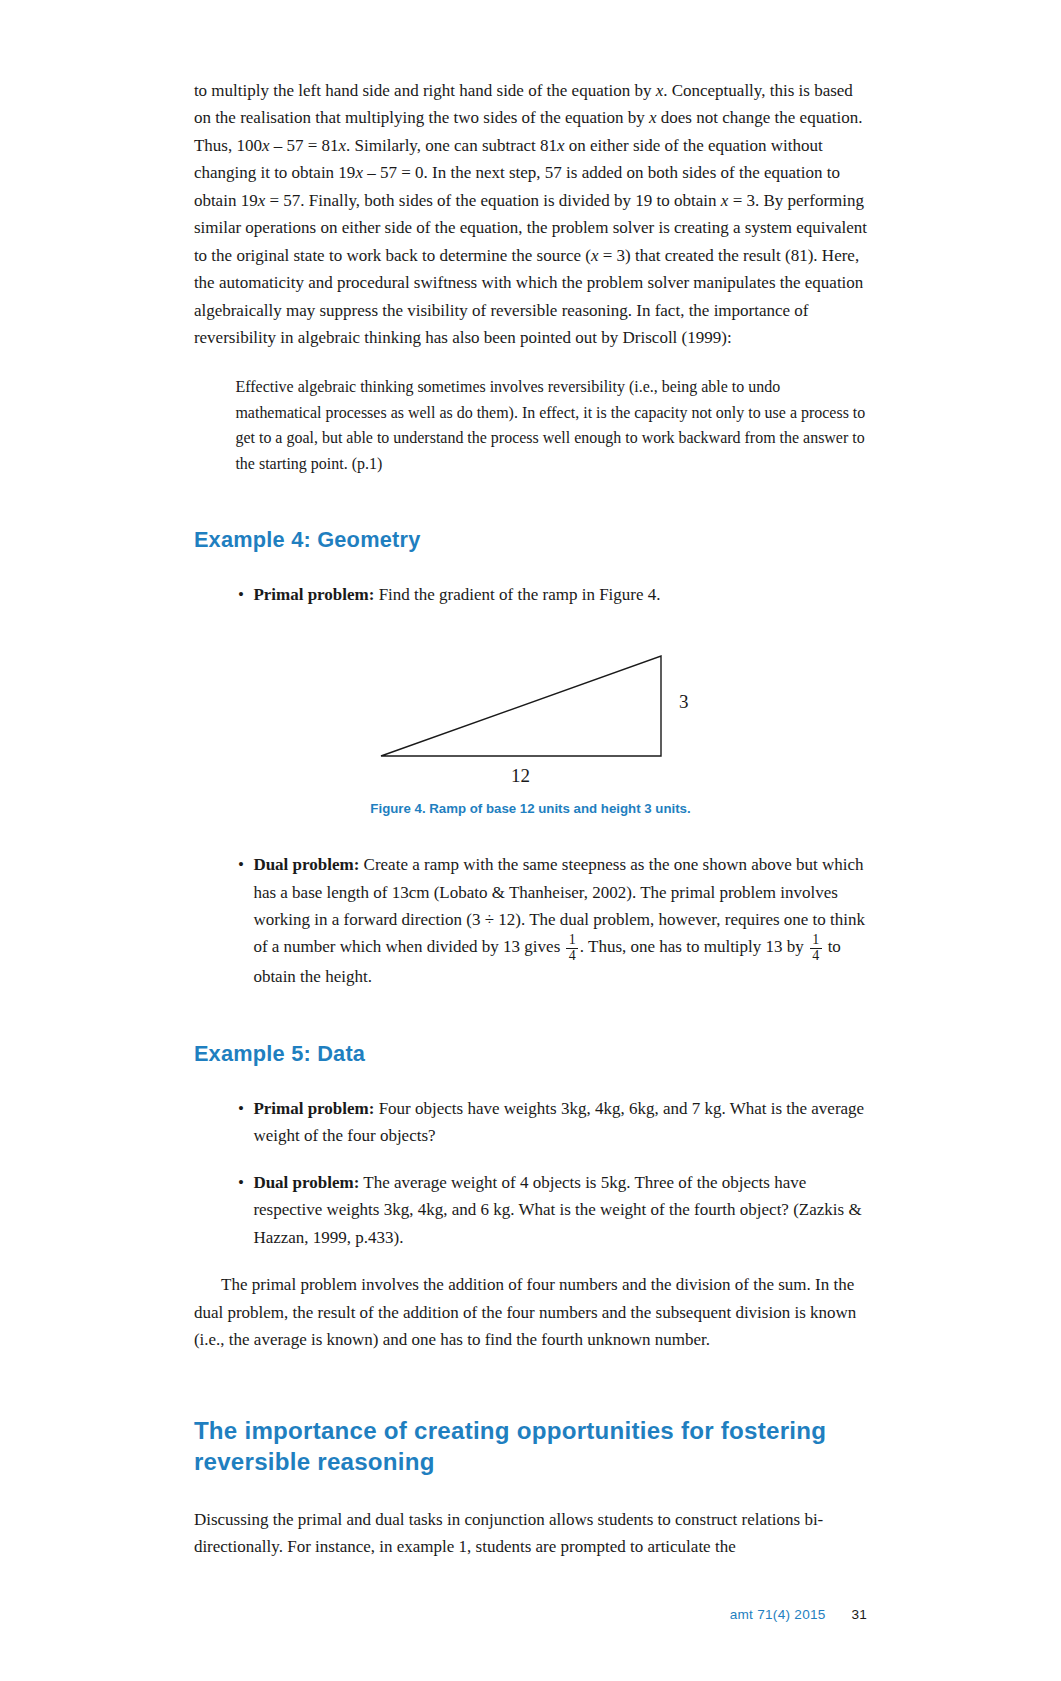to multiply the left hand side and right hand side of the equation by x. Conceptually, this is based on the realisation that multiplying the two sides of the equation by x does not change the equation. Thus, 100x – 57 = 81x. Similarly, one can subtract 81x on either side of the equation without changing it to obtain 19x – 57 = 0. In the next step, 57 is added on both sides of the equation to obtain 19x = 57. Finally, both sides of the equation is divided by 19 to obtain x = 3. By performing similar operations on either side of the equation, the problem solver is creating a system equivalent to the original state to work back to determine the source (x = 3) that created the result (81). Here, the automaticity and procedural swiftness with which the problem solver manipulates the equation algebraically may suppress the visibility of reversible reasoning. In fact, the importance of reversibility in algebraic thinking has also been pointed out by Driscoll (1999):
Effective algebraic thinking sometimes involves reversibility (i.e., being able to undo mathematical processes as well as do them). In effect, it is the capacity not only to use a process to get to a goal, but able to understand the process well enough to work backward from the answer to the starting point. (p.1)
Example 4: Geometry
Primal problem: Find the gradient of the ramp in Figure 4.
3 12
Figure 4. Ramp of base 12 units and height 3 units.
Dual problem: Create a ramp with the same steepness as the one shown above but which has a base length of 13cm (Lobato & Thanheiser, 2002). The primal problem involves working in a forward direction (3 ÷ 12). The dual problem, however, requires one to think of a number which when divided by 13 gives 14. Thus, one has to multiply 13 by 14 to obtain the height.
Example 5: Data
Primal problem: Four objects have weights 3kg, 4kg, 6kg, and 7 kg. What is the average weight of the four objects?
Dual problem: The average weight of 4 objects is 5kg. Three of the objects have respective weights 3kg, 4kg, and 6 kg. What is the weight of the fourth object? (Zazkis & Hazzan, 1999, p.433).
The primal problem involves the addition of four numbers and the division of the sum. In the dual problem, the result of the addition of the four numbers and the subsequent division is known (i.e., the average is known) and one has to find the fourth unknown number.
The importance of creating opportunities for fostering reversible reasoning
Discussing the primal and dual tasks in conjunction allows students to construct relations bi-directionally. For instance, in example 1, students are prompted to articulate the
amt 71(4) 2015 31